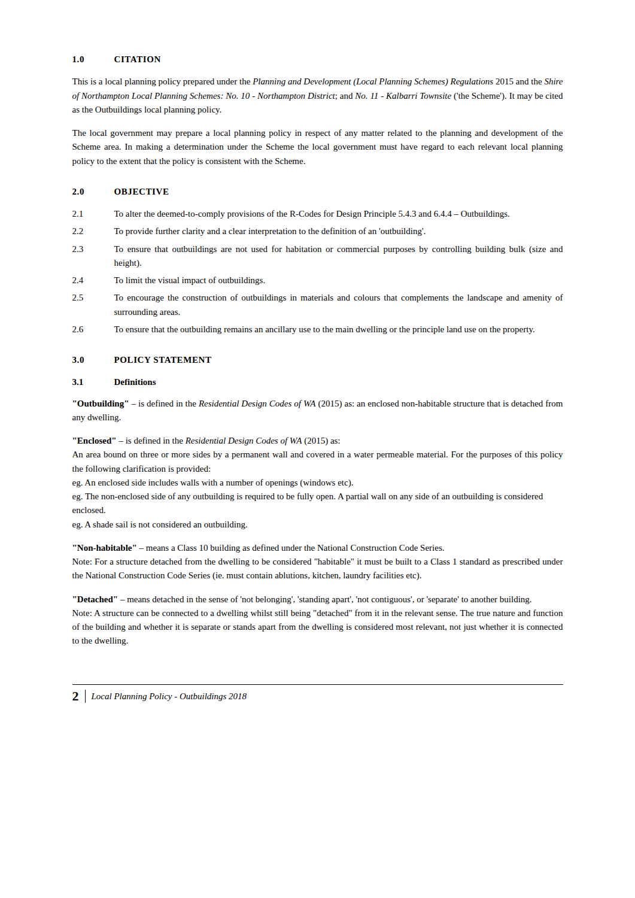1.0 CITATION
This is a local planning policy prepared under the Planning and Development (Local Planning Schemes) Regulations 2015 and the Shire of Northampton Local Planning Schemes: No. 10 - Northampton District; and No. 11 - Kalbarri Townsite ('the Scheme'). It may be cited as the Outbuildings local planning policy.
The local government may prepare a local planning policy in respect of any matter related to the planning and development of the Scheme area. In making a determination under the Scheme the local government must have regard to each relevant local planning policy to the extent that the policy is consistent with the Scheme.
2.0 OBJECTIVE
2.1 To alter the deemed-to-comply provisions of the R-Codes for Design Principle 5.4.3 and 6.4.4 – Outbuildings.
2.2 To provide further clarity and a clear interpretation to the definition of an 'outbuilding'.
2.3 To ensure that outbuildings are not used for habitation or commercial purposes by controlling building bulk (size and height).
2.4 To limit the visual impact of outbuildings.
2.5 To encourage the construction of outbuildings in materials and colours that complements the landscape and amenity of surrounding areas.
2.6 To ensure that the outbuilding remains an ancillary use to the main dwelling or the principle land use on the property.
3.0 POLICY STATEMENT
3.1 Definitions
"Outbuilding" – is defined in the Residential Design Codes of WA (2015) as: an enclosed non-habitable structure that is detached from any dwelling.
"Enclosed" – is defined in the Residential Design Codes of WA (2015) as:
An area bound on three or more sides by a permanent wall and covered in a water permeable material. For the purposes of this policy the following clarification is provided:
eg. An enclosed side includes walls with a number of openings (windows etc).
eg. The non-enclosed side of any outbuilding is required to be fully open. A partial wall on any side of an outbuilding is considered enclosed.
eg. A shade sail is not considered an outbuilding.
"Non-habitable" – means a Class 10 building as defined under the National Construction Code Series.
Note: For a structure detached from the dwelling to be considered "habitable" it must be built to a Class 1 standard as prescribed under the National Construction Code Series (ie. must contain ablutions, kitchen, laundry facilities etc).
"Detached" – means detached in the sense of 'not belonging', 'standing apart', 'not contiguous', or 'separate' to another building.
Note: A structure can be connected to a dwelling whilst still being "detached" from it in the relevant sense. The true nature and function of the building and whether it is separate or stands apart from the dwelling is considered most relevant, not just whether it is connected to the dwelling.
2 Local Planning Policy - Outbuildings 2018